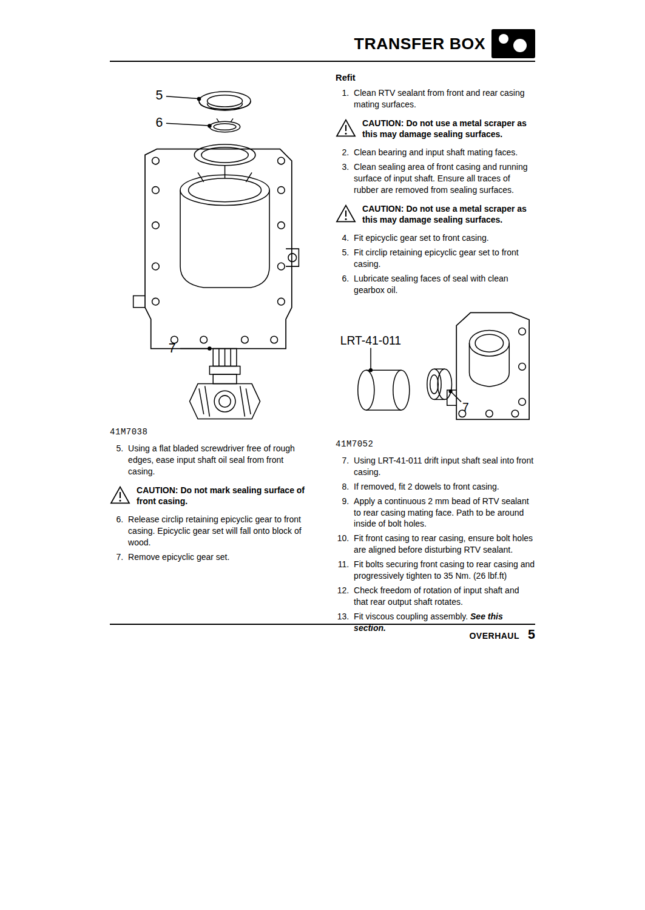TRANSFER BOX
5 6 7
41M7038
Using a flat bladed screwdriver free of rough edges, ease input shaft oil seal from front casing.
CAUTION: Do not mark sealing surface of front casing.
Release circlip retaining epicyclic gear to front casing. Epicyclic gear set will fall onto block of wood.
Remove epicyclic gear set.
Refit
Clean RTV sealant from front and rear casing mating surfaces.
CAUTION: Do not use a metal scraper as this may damage sealing surfaces.
Clean bearing and input shaft mating faces.
Clean sealing area of front casing and running surface of input shaft. Ensure all traces of rubber are removed from sealing surfaces.
CAUTION: Do not use a metal scraper as this may damage sealing surfaces.
Fit epicyclic gear set to front casing.
Fit circlip retaining epicyclic gear set to front casing.
Lubricate sealing faces of seal with clean gearbox oil.
LRT-41-011 7
41M7052
Using LRT-41-011 drift input shaft seal into front casing.
If removed, fit 2 dowels to front casing.
Apply a continuous 2 mm bead of RTV sealant to rear casing mating face. Path to be around inside of bolt holes.
Fit front casing to rear casing, ensure bolt holes are aligned before disturbing RTV sealant.
Fit bolts securing front casing to rear casing and progressively tighten to 35 Nm. (26 lbf.ft)
Check freedom of rotation of input shaft and that rear output shaft rotates.
Fit viscous coupling assembly. See this section.
OVERHAUL 5